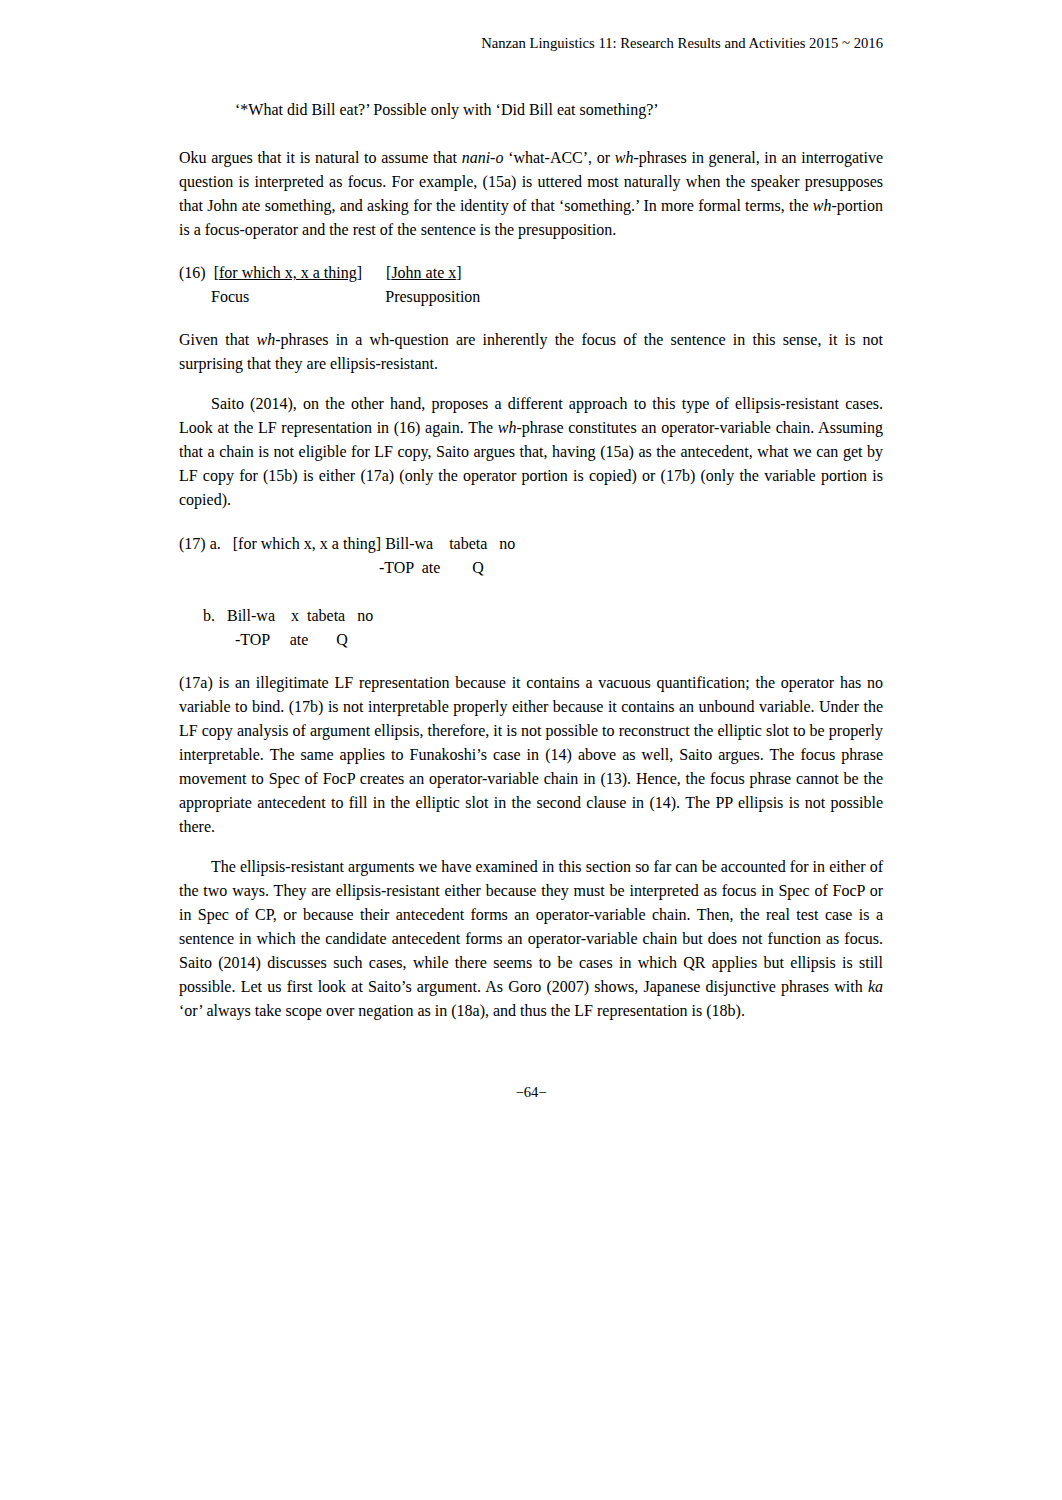Nanzan Linguistics 11: Research Results and Activities 2015 ~ 2016
‘*What did Bill eat?’ Possible only with ‘Did Bill eat something?’
Oku argues that it is natural to assume that nani-o ‘what-ACC’, or wh-phrases in general, in an interrogative question is interpreted as focus. For example, (15a) is uttered most naturally when the speaker presupposes that John ate something, and asking for the identity of that ‘something.’ In more formal terms, the wh-portion is a focus-operator and the rest of the sentence is the presupposition.
(16) [for which x, x a thing] [John ate x]
Focus Presupposition
Given that wh-phrases in a wh-question are inherently the focus of the sentence in this sense, it is not surprising that they are ellipsis-resistant.
Saito (2014), on the other hand, proposes a different approach to this type of ellipsis-resistant cases. Look at the LF representation in (16) again. The wh-phrase constitutes an operator-variable chain. Assuming that a chain is not eligible for LF copy, Saito argues that, having (15a) as the antecedent, what we can get by LF copy for (15b) is either (17a) (only the operator portion is copied) or (17b) (only the variable portion is copied).
(17) a. [for which x, x a thing] Bill-wa tabeta no
-TOP ate Q
b. Bill-wa x tabeta no
-TOP ate Q
(17a) is an illegitimate LF representation because it contains a vacuous quantification; the operator has no variable to bind. (17b) is not interpretable properly either because it contains an unbound variable. Under the LF copy analysis of argument ellipsis, therefore, it is not possible to reconstruct the elliptic slot to be properly interpretable. The same applies to Funakoshi’s case in (14) above as well, Saito argues. The focus phrase movement to Spec of FocP creates an operator-variable chain in (13). Hence, the focus phrase cannot be the appropriate antecedent to fill in the elliptic slot in the second clause in (14). The PP ellipsis is not possible there.
The ellipsis-resistant arguments we have examined in this section so far can be accounted for in either of the two ways. They are ellipsis-resistant either because they must be interpreted as focus in Spec of FocP or in Spec of CP, or because their antecedent forms an operator-variable chain. Then, the real test case is a sentence in which the candidate antecedent forms an operator-variable chain but does not function as focus. Saito (2014) discusses such cases, while there seems to be cases in which QR applies but ellipsis is still possible. Let us first look at Saito’s argument. As Goro (2007) shows, Japanese disjunctive phrases with ka ‘or’ always take scope over negation as in (18a), and thus the LF representation is (18b).
−64−